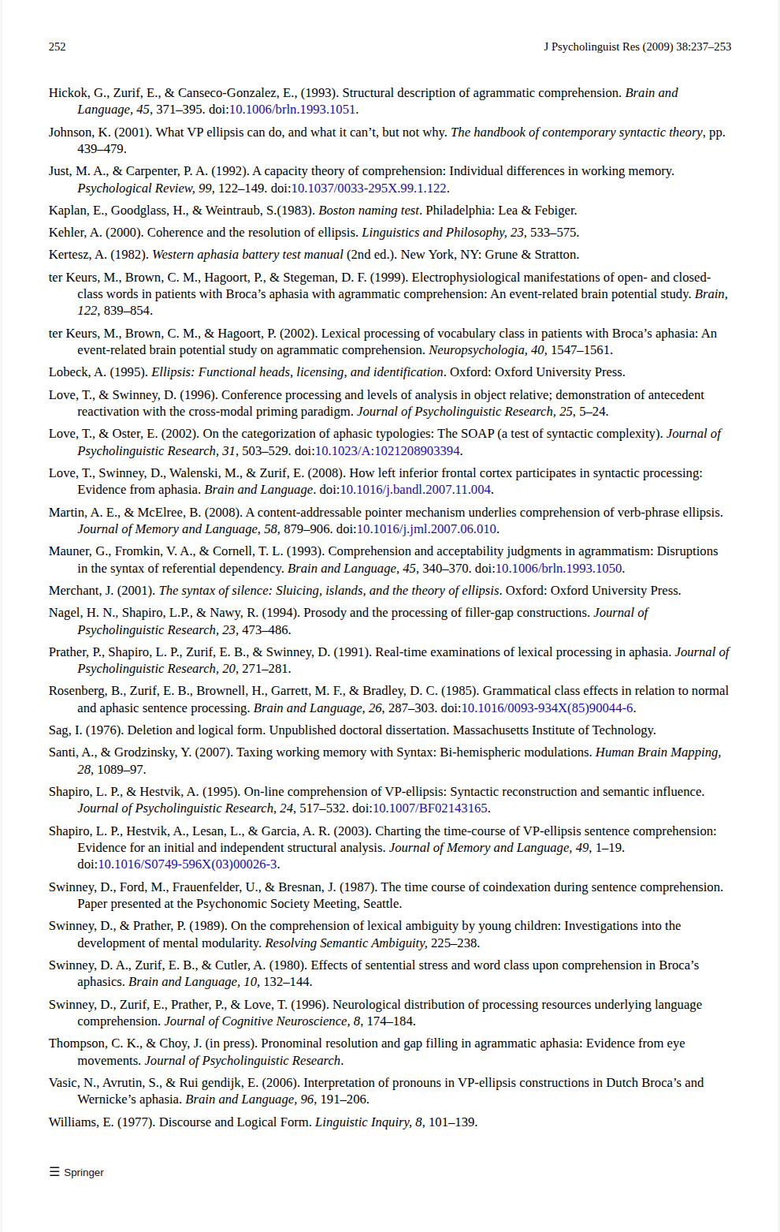252 J Psycholinguist Res (2009) 38:237–253
Hickok, G., Zurif, E., & Canseco-Gonzalez, E., (1993). Structural description of agrammatic comprehension. Brain and Language, 45, 371–395. doi:10.1006/brln.1993.1051.
Johnson, K. (2001). What VP ellipsis can do, and what it can’t, but not why. The handbook of contemporary syntactic theory, pp. 439–479.
Just, M. A., & Carpenter, P. A. (1992). A capacity theory of comprehension: Individual differences in working memory. Psychological Review, 99, 122–149. doi:10.1037/0033-295X.99.1.122.
Kaplan, E., Goodglass, H., & Weintraub, S.(1983). Boston naming test. Philadelphia: Lea & Febiger.
Kehler, A. (2000). Coherence and the resolution of ellipsis. Linguistics and Philosophy, 23, 533–575.
Kertesz, A. (1982). Western aphasia battery test manual (2nd ed.). New York, NY: Grune & Stratton.
ter Keurs, M., Brown, C. M., Hagoort, P., & Stegeman, D. F. (1999). Electrophysiological manifestations of open- and closed-class words in patients with Broca’s aphasia with agrammatic comprehension: An event-related brain potential study. Brain, 122, 839–854.
ter Keurs, M., Brown, C. M., & Hagoort, P. (2002). Lexical processing of vocabulary class in patients with Broca’s aphasia: An event-related brain potential study on agrammatic comprehension. Neuropsychologia, 40, 1547–1561.
Lobeck, A. (1995). Ellipsis: Functional heads, licensing, and identification. Oxford: Oxford University Press.
Love, T., & Swinney, D. (1996). Conference processing and levels of analysis in object relative; demonstration of antecedent reactivation with the cross-modal priming paradigm. Journal of Psycholinguistic Research, 25, 5–24.
Love, T., & Oster, E. (2002). On the categorization of aphasic typologies: The SOAP (a test of syntactic complexity). Journal of Psycholinguistic Research, 31, 503–529. doi:10.1023/A:1021208903394.
Love, T., Swinney, D., Walenski, M., & Zurif, E. (2008). How left inferior frontal cortex participates in syntactic processing: Evidence from aphasia. Brain and Language. doi:10.1016/j.bandl.2007.11.004.
Martin, A. E., & McElree, B. (2008). A content-addressable pointer mechanism underlies comprehension of verb-phrase ellipsis. Journal of Memory and Language, 58, 879–906. doi:10.1016/j.jml.2007.06.010.
Mauner, G., Fromkin, V. A., & Cornell, T. L. (1993). Comprehension and acceptability judgments in agrammatism: Disruptions in the syntax of referential dependency. Brain and Language, 45, 340–370. doi:10.1006/brln.1993.1050.
Merchant, J. (2001). The syntax of silence: Sluicing, islands, and the theory of ellipsis. Oxford: Oxford University Press.
Nagel, H. N., Shapiro, L.P., & Nawy, R. (1994). Prosody and the processing of filler-gap constructions. Journal of Psycholinguistic Research, 23, 473–486.
Prather, P., Shapiro, L. P., Zurif, E. B., & Swinney, D. (1991). Real-time examinations of lexical processing in aphasia. Journal of Psycholinguistic Research, 20, 271–281.
Rosenberg, B., Zurif, E. B., Brownell, H., Garrett, M. F., & Bradley, D. C. (1985). Grammatical class effects in relation to normal and aphasic sentence processing. Brain and Language, 26, 287–303. doi:10.1016/0093-934X(85)90044-6.
Sag, I. (1976). Deletion and logical form. Unpublished doctoral dissertation. Massachusetts Institute of Technology.
Santi, A., & Grodzinsky, Y. (2007). Taxing working memory with Syntax: Bi-hemispheric modulations. Human Brain Mapping, 28, 1089–97.
Shapiro, L. P., & Hestvik, A. (1995). On-line comprehension of VP-ellipsis: Syntactic reconstruction and semantic influence. Journal of Psycholinguistic Research, 24, 517–532. doi:10.1007/BF02143165.
Shapiro, L. P., Hestvik, A., Lesan, L., & Garcia, A. R. (2003). Charting the time-course of VP-ellipsis sentence comprehension: Evidence for an initial and independent structural analysis. Journal of Memory and Language, 49, 1–19. doi:10.1016/S0749-596X(03)00026-3.
Swinney, D., Ford, M., Frauenfelder, U., & Bresnan, J. (1987). The time course of coindexation during sentence comprehension. Paper presented at the Psychonomic Society Meeting, Seattle.
Swinney, D., & Prather, P. (1989). On the comprehension of lexical ambiguity by young children: Investigations into the development of mental modularity. Resolving Semantic Ambiguity, 225–238.
Swinney, D. A., Zurif, E. B., & Cutler, A. (1980). Effects of sentential stress and word class upon comprehension in Broca’s aphasics. Brain and Language, 10, 132–144.
Swinney, D., Zurif, E., Prather, P., & Love, T. (1996). Neurological distribution of processing resources underlying language comprehension. Journal of Cognitive Neuroscience, 8, 174–184.
Thompson, C. K., & Choy, J. (in press). Pronominal resolution and gap filling in agrammatic aphasia: Evidence from eye movements. Journal of Psycholinguistic Research.
Vasic, N., Avrutin, S., & Rui gendijk, E. (2006). Interpretation of pronouns in VP-ellipsis constructions in Dutch Broca’s and Wernicke’s aphasia. Brain and Language, 96, 191–206.
Williams, E. (1977). Discourse and Logical Form. Linguistic Inquiry, 8, 101–139.
☰Springer